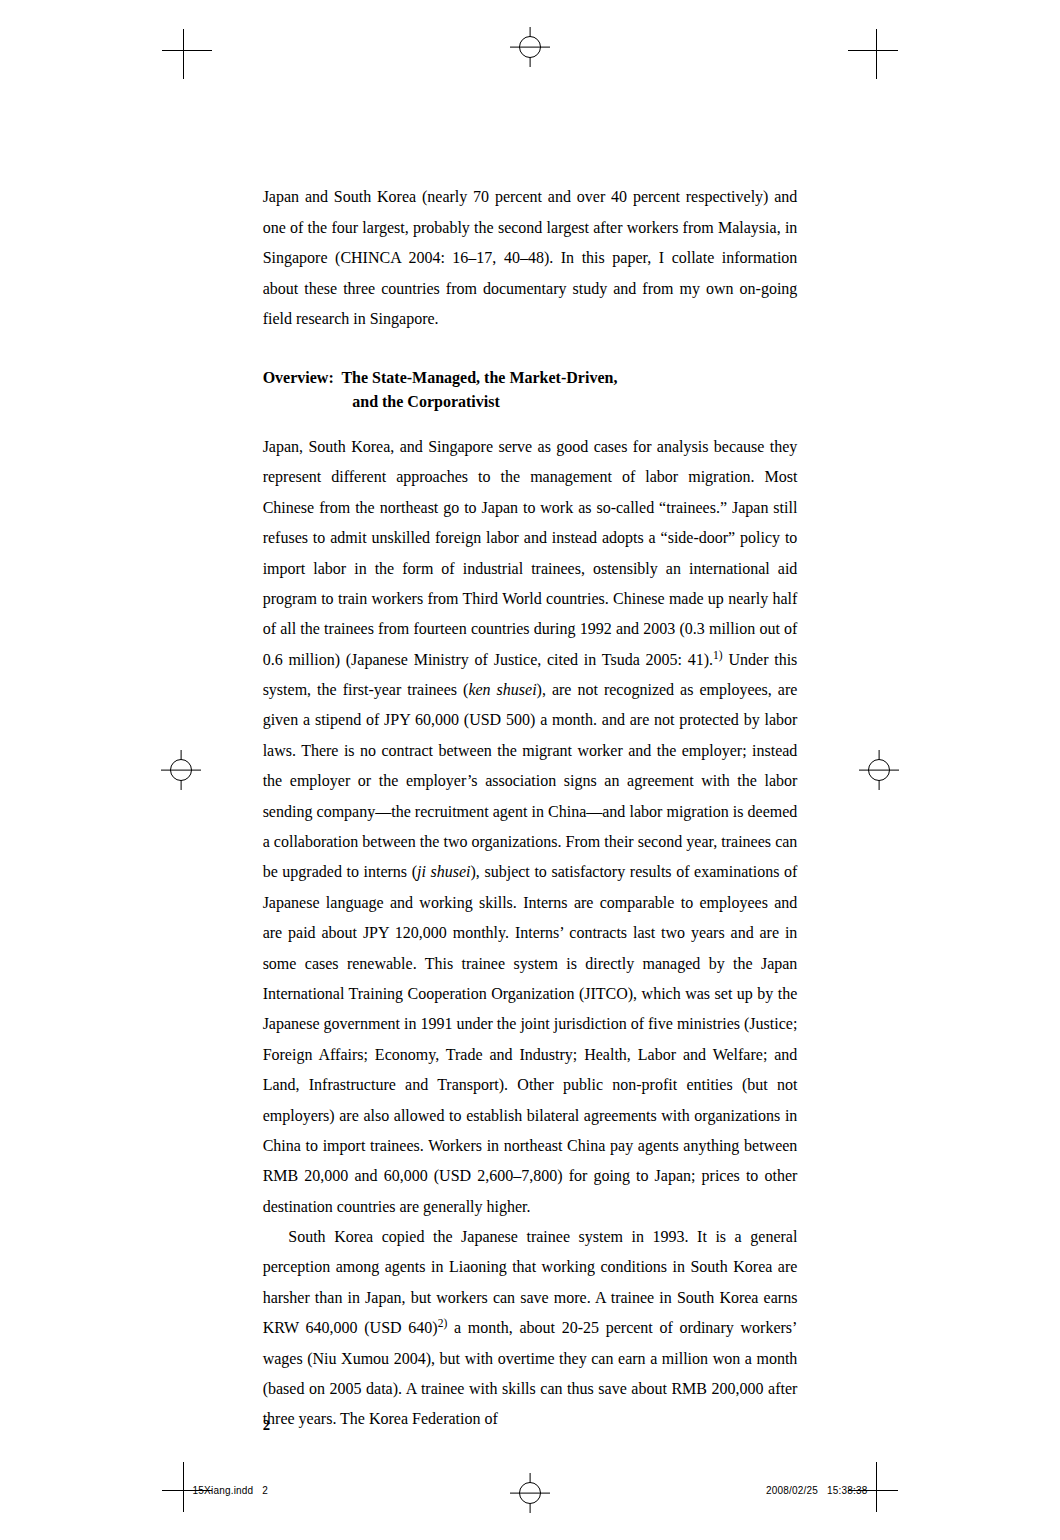Japan and South Korea (nearly 70 percent and over 40 percent respectively) and one of the four largest, probably the second largest after workers from Malaysia, in Singapore (CHINCA 2004: 16–17, 40–48). In this paper, I collate information about these three countries from documentary study and from my own on-going field research in Singapore.
Overview: The State-Managed, the Market-Driven,and the Corporativist
Japan, South Korea, and Singapore serve as good cases for analysis because they represent different approaches to the management of labor migration. Most Chinese from the northeast go to Japan to work as so-called “trainees.” Japan still refuses to admit unskilled foreign labor and instead adopts a “side-door” policy to import labor in the form of industrial trainees, ostensibly an international aid program to train workers from Third World countries. Chinese made up nearly half of all the trainees from fourteen countries during 1992 and 2003 (0.3 million out of 0.6 million) (Japanese Ministry of Justice, cited in Tsuda 2005: 41).1) Under this system, the first-year trainees (ken shusei), are not recognized as employees, are given a stipend of JPY 60,000 (USD 500) a month. and are not protected by labor laws. There is no contract between the migrant worker and the employer; instead the employer or the employer’s association signs an agreement with the labor sending company—the recruitment agent in China—and labor migration is deemed a collaboration between the two organizations. From their second year, trainees can be upgraded to interns (ji shusei), subject to satisfactory results of examinations of Japanese language and working skills. Interns are comparable to employees and are paid about JPY 120,000 monthly. Interns’ contracts last two years and are in some cases renewable. This trainee system is directly managed by the Japan International Training Cooperation Organization (JITCO), which was set up by the Japanese government in 1991 under the joint jurisdiction of five ministries (Justice; Foreign Affairs; Economy, Trade and Industry; Health, Labor and Welfare; and Land, Infrastructure and Transport). Other public non-profit entities (but not employers) are also allowed to establish bilateral agreements with organizations in China to import trainees. Workers in northeast China pay agents anything between RMB 20,000 and 60,000 (USD 2,600–7,800) for going to Japan; prices to other destination countries are generally higher.
South Korea copied the Japanese trainee system in 1993. It is a general perception among agents in Liaoning that working conditions in South Korea are harsher than in Japan, but workers can save more. A trainee in South Korea earns KRW 640,000 (USD 640)2) a month, about 20-25 percent of ordinary workers’ wages (Niu Xumou 2004), but with overtime they can earn a million won a month (based on 2005 data). A trainee with skills can thus save about RMB 200,000 after three years. The Korea Federation of
2
15Xiang.indd 2
2008/02/25 15:38:38